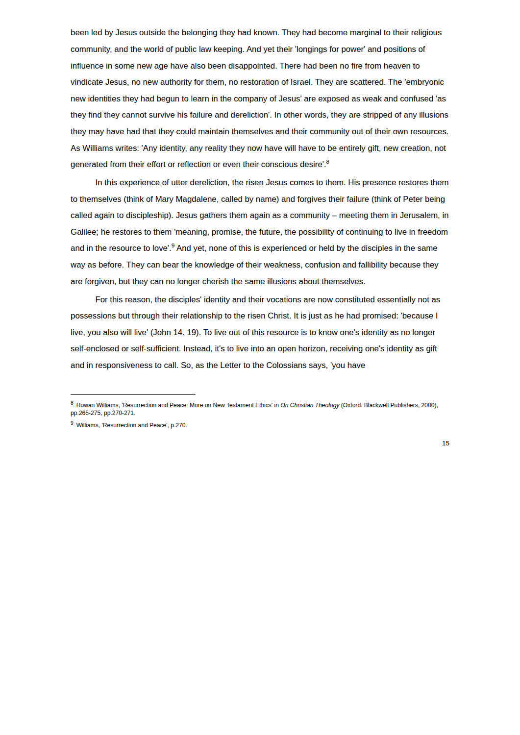been led by Jesus outside the belonging they had known. They had become marginal to their religious community, and the world of public law keeping. And yet their 'longings for power' and positions of influence in some new age have also been disappointed. There had been no fire from heaven to vindicate Jesus, no new authority for them, no restoration of Israel. They are scattered. The 'embryonic new identities they had begun to learn in the company of Jesus' are exposed as weak and confused 'as they find they cannot survive his failure and dereliction'. In other words, they are stripped of any illusions they may have had that they could maintain themselves and their community out of their own resources. As Williams writes: 'Any identity, any reality they now have will have to be entirely gift, new creation, not generated from their effort or reflection or even their conscious desire'.8
In this experience of utter dereliction, the risen Jesus comes to them. His presence restores them to themselves (think of Mary Magdalene, called by name) and forgives their failure (think of Peter being called again to discipleship). Jesus gathers them again as a community – meeting them in Jerusalem, in Galilee; he restores to them 'meaning, promise, the future, the possibility of continuing to live in freedom and in the resource to love'.9 And yet, none of this is experienced or held by the disciples in the same way as before. They can bear the knowledge of their weakness, confusion and fallibility because they are forgiven, but they can no longer cherish the same illusions about themselves.
For this reason, the disciples' identity and their vocations are now constituted essentially not as possessions but through their relationship to the risen Christ. It is just as he had promised: 'because I live, you also will live' (John 14. 19). To live out of this resource is to know one's identity as no longer self-enclosed or self-sufficient. Instead, it's to live into an open horizon, receiving one's identity as gift and in responsiveness to call. So, as the Letter to the Colossians says, 'you have
8 Rowan Williams, 'Resurrection and Peace: More on New Testament Ethics' in On Christian Theology (Oxford: Blackwell Publishers, 2000), pp.265-275, pp.270-271.
9 Williams, 'Resurrection and Peace', p.270.
15